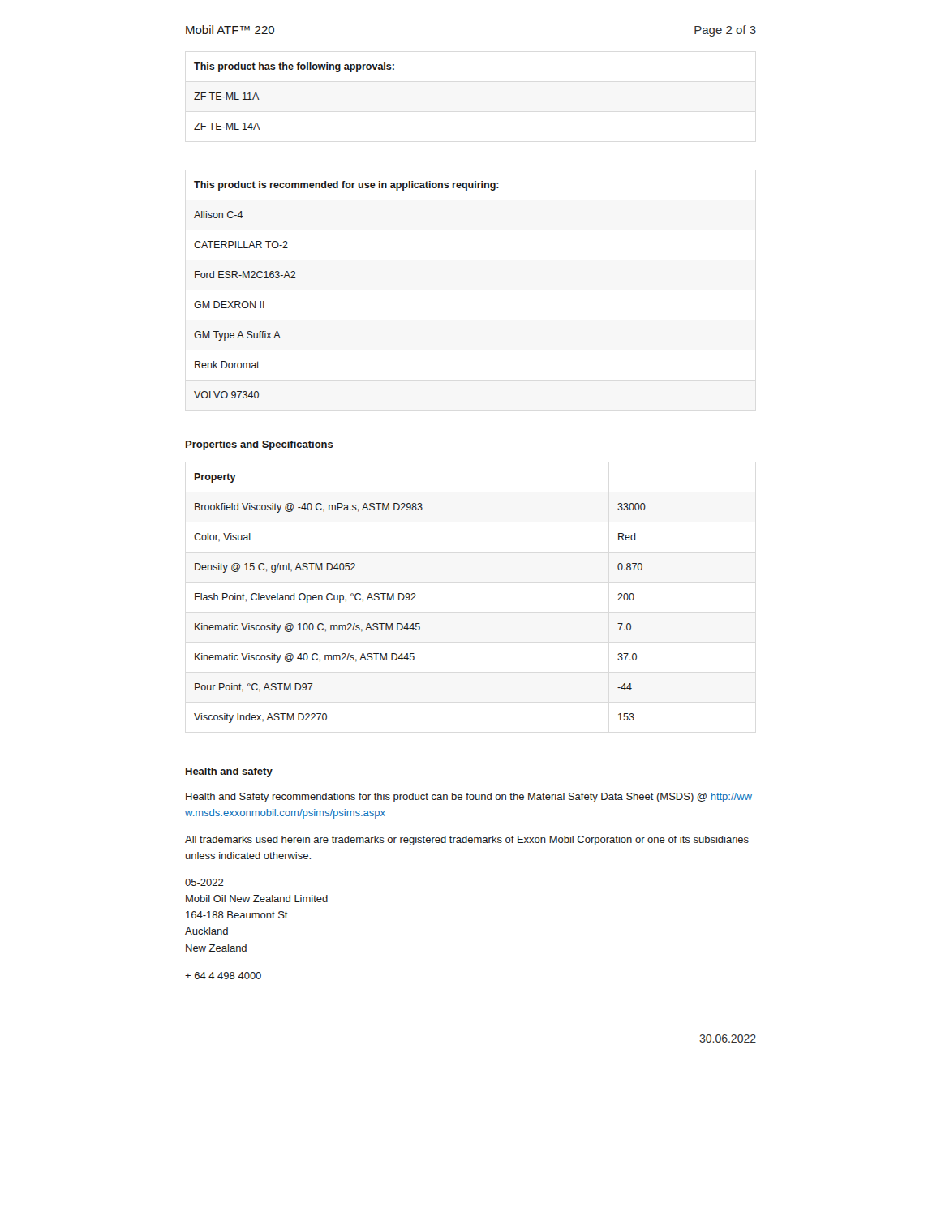Mobil ATF™ 220 Page 2 of 3
| This product has the following approvals: |
| --- |
| ZF TE-ML 11A |
| ZF TE-ML 14A |
| This product is recommended for use in applications requiring: |
| --- |
| Allison C-4 |
| CATERPILLAR TO-2 |
| Ford ESR-M2C163-A2 |
| GM DEXRON II |
| GM Type A Suffix A |
| Renk Doromat |
| VOLVO 97340 |
Properties and Specifications
| Property | |
| --- | --- |
| Brookfield Viscosity @ -40 C, mPa.s, ASTM D2983 | 33000 |
| Color, Visual | Red |
| Density @ 15 C, g/ml, ASTM D4052 | 0.870 |
| Flash Point, Cleveland Open Cup, °C, ASTM D92 | 200 |
| Kinematic Viscosity @ 100 C, mm2/s, ASTM D445 | 7.0 |
| Kinematic Viscosity @ 40 C, mm2/s, ASTM D445 | 37.0 |
| Pour Point, °C, ASTM D97 | -44 |
| Viscosity Index, ASTM D2270 | 153 |
Health and safety
Health and Safety recommendations for this product can be found on the Material Safety Data Sheet (MSDS) @ http://www.msds.exxonmobil.com/psims/psims.aspx
All trademarks used herein are trademarks or registered trademarks of Exxon Mobil Corporation or one of its subsidiaries unless indicated otherwise.
05-2022
Mobil Oil New Zealand Limited
164-188 Beaumont St
Auckland
New Zealand
+ 64 4 498 4000
30.06.2022